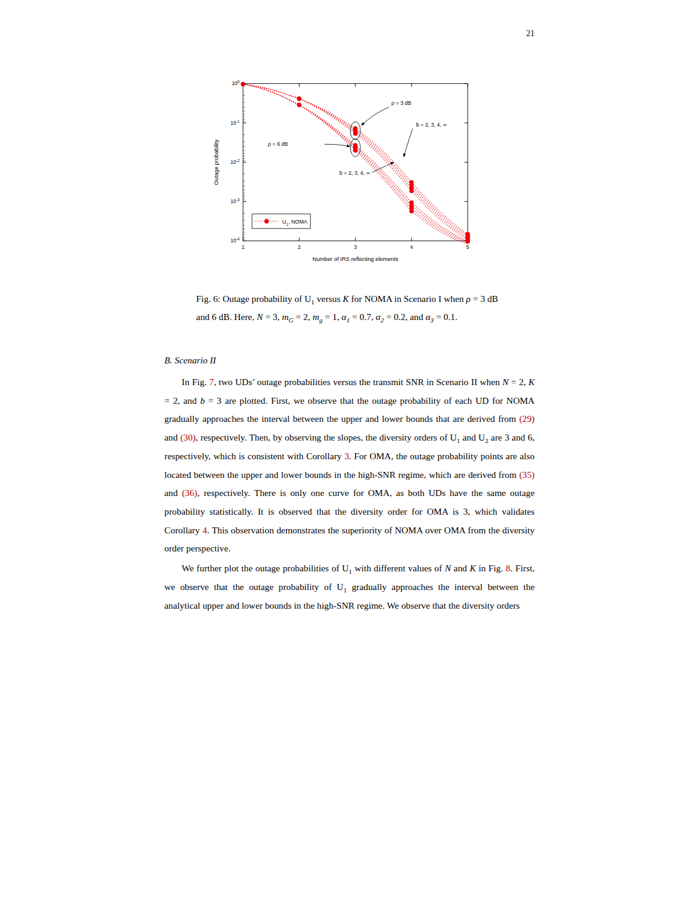21
100 10-1 10-2 10-3 10-4 1 2 3 4 5 Number of IRS reflecting elements Outage probability ρ = 3 dB ρ = 6 dB b = 2, 3, 4, ∞ b = 2, 3, 4, ∞ U1, NOMA
Fig. 6: Outage probability of U1 versus K for NOMA in Scenario I when ρ = 3 dB and 6 dB. Here, N = 3, mG = 2, mg = 1, α1 = 0.7, α2 = 0.2, and α3 = 0.1.
B. Scenario II
In Fig. 7, two UDs’ outage probabilities versus the transmit SNR in Scenario II when N = 2, K = 2, and b = 3 are plotted. First, we observe that the outage probability of each UD for NOMA gradually approaches the interval between the upper and lower bounds that are derived from (29) and (30), respectively. Then, by observing the slopes, the diversity orders of U1 and U2 are 3 and 6, respectively, which is consistent with Corollary 3. For OMA, the outage probability points are also located between the upper and lower bounds in the high-SNR regime, which are derived from (35) and (36), respectively. There is only one curve for OMA, as both UDs have the same outage probability statistically. It is observed that the diversity order for OMA is 3, which validates Corollary 4. This observation demonstrates the superiority of NOMA over OMA from the diversity order perspective.
We further plot the outage probabilities of U1 with different values of N and K in Fig. 8. First, we observe that the outage probability of U1 gradually approaches the interval between the analytical upper and lower bounds in the high-SNR regime. We observe that the diversity orders